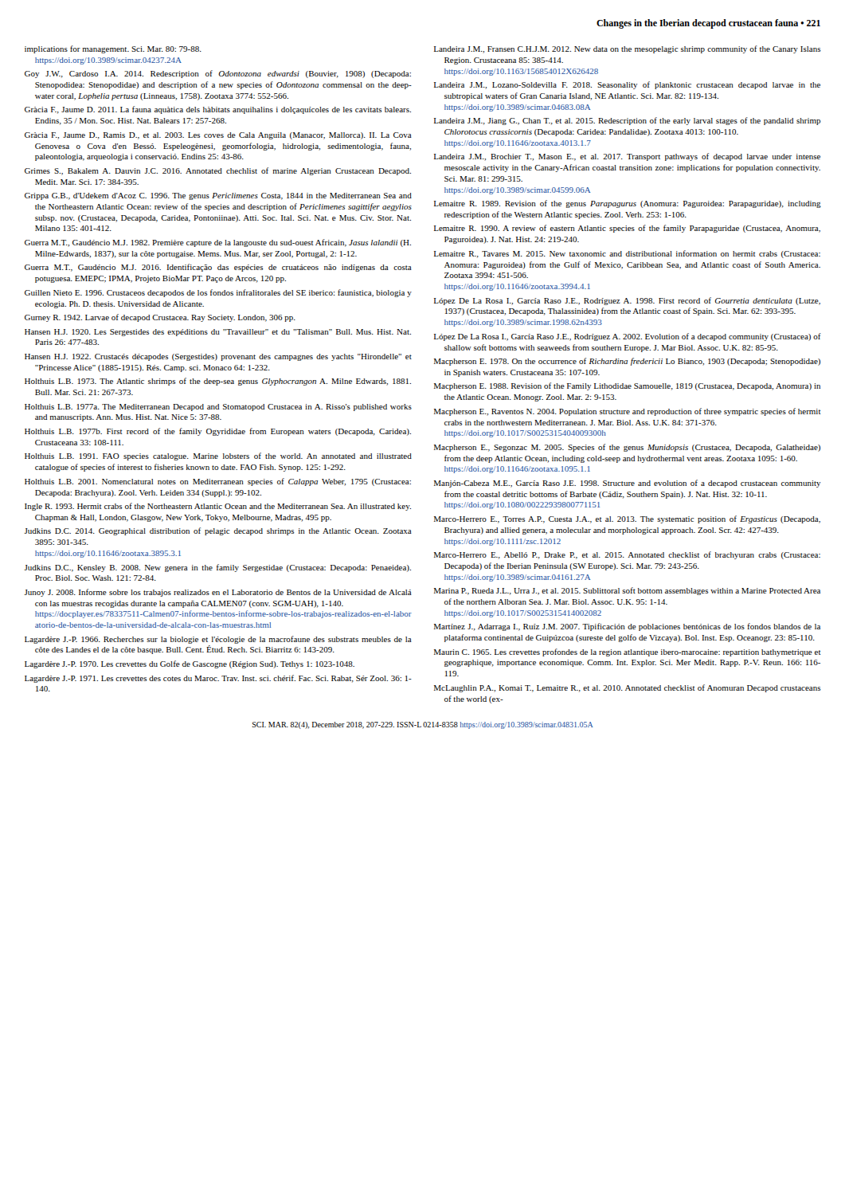Changes in the Iberian decapod crustacean fauna • 221
implications for management. Sci. Mar. 80: 79-88.
https://doi.org/10.3989/scimar.04237.24A
Goy J.W., Cardoso I.A. 2014. Redescription of Odontozona edwardsi (Bouvier, 1908) (Decapoda: Stenopodidea: Stenopodidae) and description of a new species of Odontozona commensal on the deep-water coral, Lophelia pertusa (Linneaus, 1758). Zootaxa 3774: 552-566.
Gràcia F., Jaume D. 2011. La fauna aquàtica dels hàbitats anquihalins i dolçaquícoles de les cavitats balears. Endins, 35 / Mon. Soc. Hist. Nat. Balears 17: 257-268.
Gràcia F., Jaume D., Ramis D., et al. 2003. Les coves de Cala Anguila (Manacor, Mallorca). II. La Cova Genovesa o Cova d'en Bessó. Espeleogènesi, geomorfologia, hidrologia, sedimentologia, fauna, paleontologia, arqueologia i conservació. Endins 25: 43-86.
Grimes S., Bakalem A. Dauvin J.C. 2016. Annotated chechlist of marine Algerian Crustacean Decapod. Medit. Mar. Sci. 17: 384-395.
Grippa G.B., d'Udekem d'Acoz C. 1996. The genus Periclimenes Costa, 1844 in the Mediterranean Sea and the Northeastern Atlantic Ocean: review of the species and description of Periclimenes sagittifer aegylios subsp. nov. (Crustacea, Decapoda, Caridea, Pontoniinae). Atti. Soc. Ital. Sci. Nat. e Mus. Civ. Stor. Nat. Milano 135: 401-412.
Guerra M.T., Gaudéncio M.J. 1982. Première capture de la langouste du sud-ouest Africain, Jasus lalandii (H. Milne-Edwards, 1837), sur la côte portugaise. Mems. Mus. Mar, ser Zool, Portugal, 2: 1-12.
Guerra M.T., Gaudéncio M.J. 2016. Identificação das espécies de cruatáceos não indígenas da costa potuguesa. EMEPC; IPMA, Projeto BioMar PT. Paço de Arcos, 120 pp.
Guillen Nieto E. 1996. Crustaceos decapodos de los fondos infralitorales del SE iberico: faunistica, biologia y ecologia. Ph. D. thesis. Universidad de Alicante.
Gurney R. 1942. Larvae of decapod Crustacea. Ray Society. London, 306 pp.
Hansen H.J. 1920. Les Sergestides des expéditions du "Travailleur" et du "Talisman" Bull. Mus. Hist. Nat. Paris 26: 477-483.
Hansen H.J. 1922. Crustacés décapodes (Sergestides) provenant des campagnes des yachts "Hirondelle" et "Princesse Alice" (1885-1915). Rés. Camp. sci. Monaco 64: 1-232.
Holthuis L.B. 1973. The Atlantic shrimps of the deep-sea genus Glyphocrangon A. Milne Edwards, 1881. Bull. Mar. Sci. 21: 267-373.
Holthuis L.B. 1977a. The Mediterranean Decapod and Stomatopod Crustacea in A. Risso's published works and manuscripts. Ann. Mus. Hist. Nat. Nice 5: 37-88.
Holthuis L.B. 1977b. First record of the family Ogyrididae from European waters (Decapoda, Caridea). Crustaceana 33: 108-111.
Holthuis L.B. 1991. FAO species catalogue. Marine lobsters of the world. An annotated and illustrated catalogue of species of interest to fisheries known to date. FAO Fish. Synop. 125: 1-292.
Holthuis L.B. 2001. Nomenclatural notes on Mediterranean species of Calappa Weber, 1795 (Crustacea: Decapoda: Brachyura). Zool. Verh. Leiden 334 (Suppl.): 99-102.
Ingle R. 1993. Hermit crabs of the Northeastern Atlantic Ocean and the Mediterranean Sea. An illustrated key. Chapman & Hall, London, Glasgow, New York, Tokyo, Melbourne, Madras, 495 pp.
Judkins D.C. 2014. Geographical distribution of pelagic decapod shrimps in the Atlantic Ocean. Zootaxa 3895: 301-345.
https://doi.org/10.11646/zootaxa.3895.3.1
Judkins D.C., Kensley B. 2008. New genera in the family Sergestidae (Crustacea: Decapoda: Penaeidea). Proc. Biol. Soc. Wash. 121: 72-84.
Junoy J. 2008. Informe sobre los trabajos realizados en el Laboratorio de Bentos de la Universidad de Alcalá con las muestras recogidas durante la campaña CALMEN07 (conv. SGM-UAH), 1-140.
https://docplayer.es/78337511-Calmen07-informe-bentos-informe-sobre-los-trabajos-realizados-en-el-laboratorio-de-bentos-de-la-universidad-de-alcala-con-las-muestras.html
Lagardère J.-P. 1966. Recherches sur la biologie et l'écologie de la macrofaune des substrats meubles de la côte des Landes el de la côte basque. Bull. Cent. Étud. Rech. Sci. Biarritz 6: 143-209.
Lagardère J.-P. 1970. Les crevettes du Golfe de Gascogne (Région Sud). Tethys 1: 1023-1048.
Lagardère J.-P. 1971. Les crevettes des cotes du Maroc. Trav. Inst. sci. chérif. Fac. Sci. Rabat, Sér Zool. 36: 1-140.
Landeira J.M., Fransen C.H.J.M. 2012. New data on the mesopelagic shrimp community of the Canary Islans Region. Crustaceana 85: 385-414.
https://doi.org/10.1163/156854012X626428
Landeira J.M., Lozano-Soldevilla F. 2018. Seasonality of planktonic crustacean decapod larvae in the subtropical waters of Gran Canaria Island, NE Atlantic. Sci. Mar. 82: 119-134.
https://doi.org/10.3989/scimar.04683.08A
Landeira J.M., Jiang G., Chan T., et al. 2015. Redescription of the early larval stages of the pandalid shrimp Chlorotocus crassicornis (Decapoda: Caridea: Pandalidae). Zootaxa 4013: 100-110.
https://doi.org/10.11646/zootaxa.4013.1.7
Landeira J.M., Brochier T., Mason E., et al. 2017. Transport pathways of decapod larvae under intense mesoscale activity in the Canary-African coastal transition zone: implications for population connectivity. Sci. Mar. 81: 299-315.
https://doi.org/10.3989/scimar.04599.06A
Lemaitre R. 1989. Revision of the genus Parapagurus (Anomura: Paguroidea: Parapaguridae), including redescription of the Western Atlantic species. Zool. Verh. 253: 1-106.
Lemaitre R. 1990. A review of eastern Atlantic species of the family Parapaguridae (Crustacea, Anomura, Paguroidea). J. Nat. Hist. 24: 219-240.
Lemaitre R., Tavares M. 2015. New taxonomic and distributional information on hermit crabs (Crustacea: Anomura: Paguroidea) from the Gulf of Mexico, Caribbean Sea, and Atlantic coast of South America. Zootaxa 3994: 451-506.
https://doi.org/10.11646/zootaxa.3994.4.1
López De La Rosa I., García Raso J.E., Rodríguez A. 1998. First record of Gourretia denticulata (Lutze, 1937) (Crustacea, Decapoda, Thalassinidea) from the Atlantic coast of Spain. Sci. Mar. 62: 393-395.
https://doi.org/10.3989/scimar.1998.62n4393
López De La Rosa I., García Raso J.E., Rodríguez A. 2002. Evolution of a decapod community (Crustacea) of shallow soft bottoms with seaweeds from southern Europe. J. Mar Biol. Assoc. U.K. 82: 85-95.
Macpherson E. 1978. On the occurrence of Richardina fredericii Lo Bianco, 1903 (Decapoda; Stenopodidae) in Spanish waters. Crustaceana 35: 107-109.
Macpherson E. 1988. Revision of the Family Lithodidae Samouelle, 1819 (Crustacea, Decapoda, Anomura) in the Atlantic Ocean. Monogr. Zool. Mar. 2: 9-153.
Macpherson E., Raventos N. 2004. Population structure and reproduction of three sympatric species of hermit crabs in the northwestern Mediterranean. J. Mar. Biol. Ass. U.K. 84: 371-376.
https://doi.org/10.1017/S0025315404009300h
Macpherson E., Segonzac M. 2005. Species of the genus Munidopsis (Crustacea, Decapoda, Galatheidae) from the deep Atlantic Ocean, including cold-seep and hydrothermal vent areas. Zootaxa 1095: 1-60.
https://doi.org/10.11646/zootaxa.1095.1.1
Manjón-Cabeza M.E., García Raso J.E. 1998. Structure and evolution of a decapod crustacean community from the coastal detritic bottoms of Barbate (Cádiz, Southern Spain). J. Nat. Hist. 32: 10-11.
https://doi.org/10.1080/00222939800771151
Marco-Herrero E., Torres A.P., Cuesta J.A., et al. 2013. The systematic position of Ergasticus (Decapoda, Brachyura) and allied genera, a molecular and morphological approach. Zool. Scr. 42: 427-439.
https://doi.org/10.1111/zsc.12012
Marco-Herrero E., Abelló P., Drake P., et al. 2015. Annotated checklist of brachyuran crabs (Crustacea: Decapoda) of the Iberian Peninsula (SW Europe). Sci. Mar. 79: 243-256.
https://doi.org/10.3989/scimar.04161.27A
Marina P., Rueda J.L., Urra J., et al. 2015. Sublittoral soft bottom assemblages within a Marine Protected Area of the northern Alboran Sea. J. Mar. Biol. Assoc. U.K. 95: 1-14.
https://doi.org/10.1017/S0025315414002082
Martínez J., Adarraga I., Ruíz J.M. 2007. Tipificación de poblaciones bentónicas de los fondos blandos de la plataforma continental de Guipúzcoa (sureste del golfo de Vizcaya). Bol. Inst. Esp. Oceanogr. 23: 85-110.
Maurin C. 1965. Les crevettes profondes de la region atlantique ibero-marocaine: repartition bathymetrique et geographique, importance economique. Comm. Int. Explor. Sci. Mer Medit. Rapp. P.-V. Reun. 166: 116-119.
McLaughlin P.A., Komai T., Lemaitre R., et al. 2010. Annotated checklist of Anomuran Decapod crustaceans of the world (ex-
SCI. MAR. 82(4), December 2018, 207-229. ISSN-L 0214-8358 https://doi.org/10.3989/scimar.04831.05A